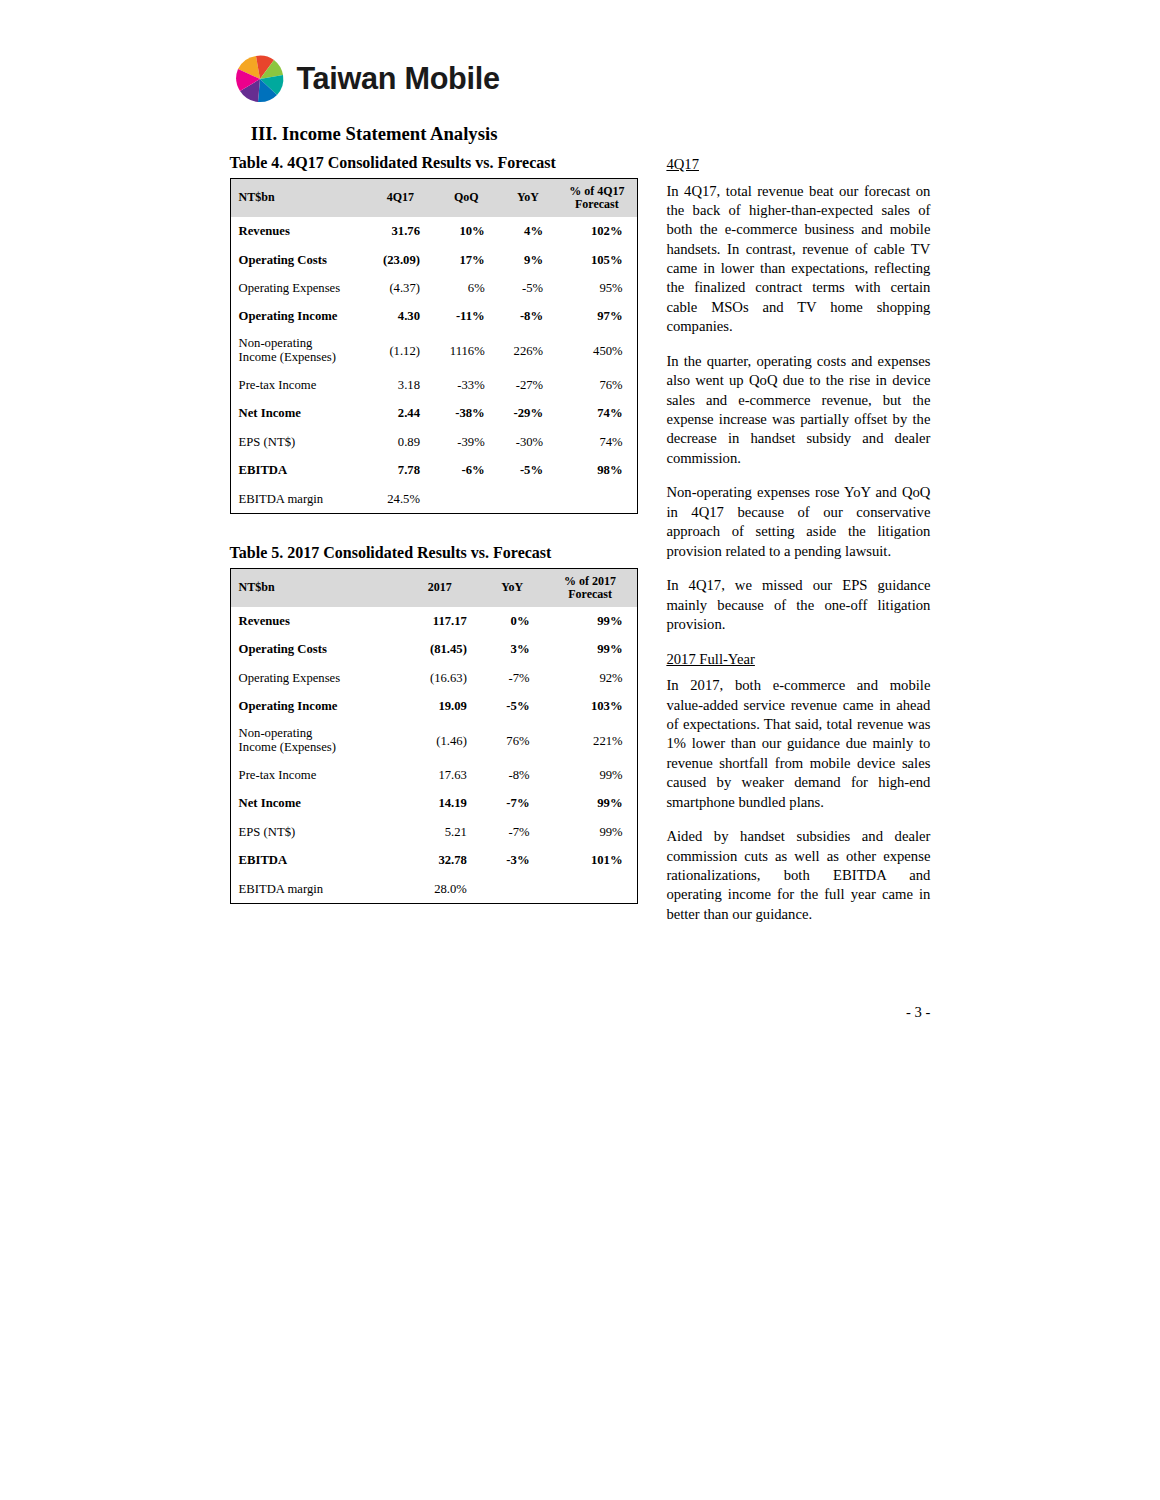Taiwan Mobile
III. Income Statement Analysis
Table 4. 4Q17 Consolidated Results vs. Forecast
| NT$bn | 4Q17 | QoQ | YoY | % of 4Q17 Forecast |
| --- | --- | --- | --- | --- |
| Revenues | 31.76 | 10% | 4% | 102% |
| Operating Costs | (23.09) | 17% | 9% | 105% |
| Operating Expenses | (4.37) | 6% | -5% | 95% |
| Operating Income | 4.30 | -11% | -8% | 97% |
| Non-operating Income (Expenses) | (1.12) | 1116% | 226% | 450% |
| Pre-tax Income | 3.18 | -33% | -27% | 76% |
| Net Income | 2.44 | -38% | -29% | 74% |
| EPS (NT$) | 0.89 | -39% | -30% | 74% |
| EBITDA | 7.78 | -6% | -5% | 98% |
| EBITDA margin | 24.5% | | | |
Table 5. 2017 Consolidated Results vs. Forecast
| NT$bn | 2017 | YoY | % of 2017 Forecast |
| --- | --- | --- | --- |
| Revenues | 117.17 | 0% | 99% |
| Operating Costs | (81.45) | 3% | 99% |
| Operating Expenses | (16.63) | -7% | 92% |
| Operating Income | 19.09 | -5% | 103% |
| Non-operating Income (Expenses) | (1.46) | 76% | 221% |
| Pre-tax Income | 17.63 | -8% | 99% |
| Net Income | 14.19 | -7% | 99% |
| EPS (NT$) | 5.21 | -7% | 99% |
| EBITDA | 32.78 | -3% | 101% |
| EBITDA margin | 28.0% | | |
4Q17
In 4Q17, total revenue beat our forecast on the back of higher-than-expected sales of both the e-commerce business and mobile handsets. In contrast, revenue of cable TV came in lower than expectations, reflecting the finalized contract terms with certain cable MSOs and TV home shopping companies.
In the quarter, operating costs and expenses also went up QoQ due to the rise in device sales and e-commerce revenue, but the expense increase was partially offset by the decrease in handset subsidy and dealer commission.
Non-operating expenses rose YoY and QoQ in 4Q17 because of our conservative approach of setting aside the litigation provision related to a pending lawsuit.
In 4Q17, we missed our EPS guidance mainly because of the one-off litigation provision.
2017 Full-Year
In 2017, both e-commerce and mobile value-added service revenue came in ahead of expectations. That said, total revenue was 1% lower than our guidance due mainly to revenue shortfall from mobile device sales caused by weaker demand for high-end smartphone bundled plans.
Aided by handset subsidies and dealer commission cuts as well as other expense rationalizations, both EBITDA and operating income for the full year came in better than our guidance.
- 3 -